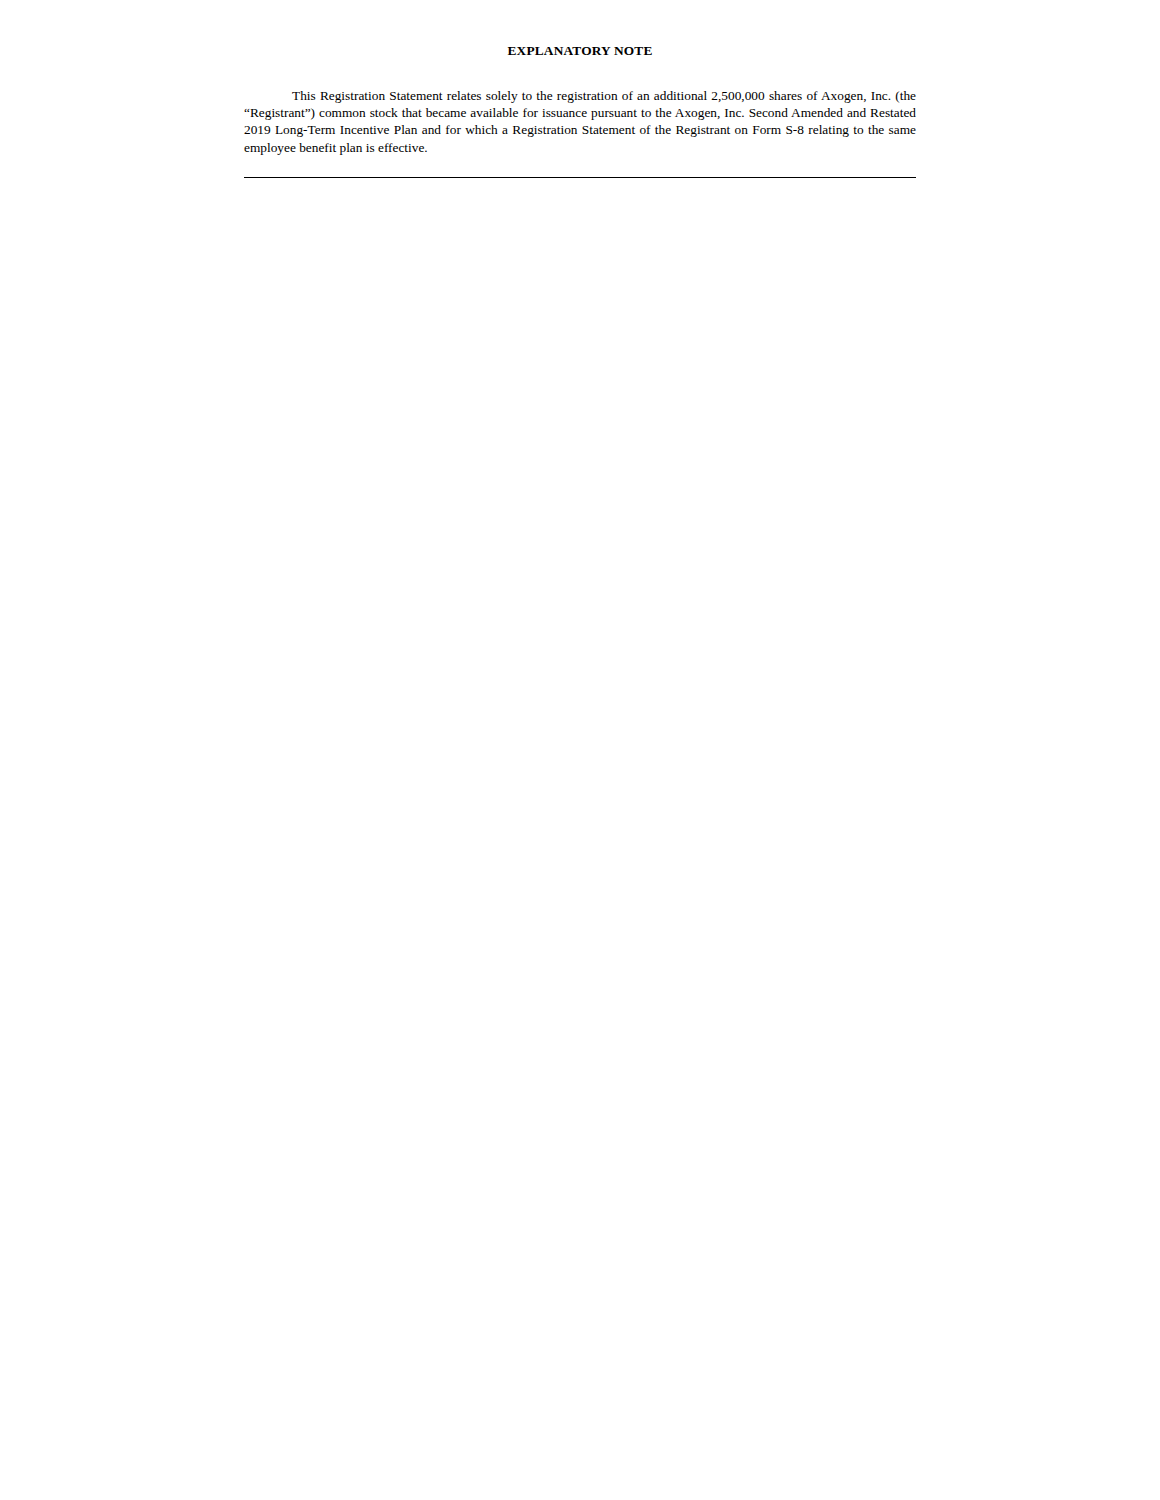EXPLANATORY NOTE
This Registration Statement relates solely to the registration of an additional 2,500,000 shares of Axogen, Inc. (the “Registrant”) common stock that became available for issuance pursuant to the Axogen, Inc. Second Amended and Restated 2019 Long-Term Incentive Plan and for which a Registration Statement of the Registrant on Form S-8 relating to the same employee benefit plan is effective.